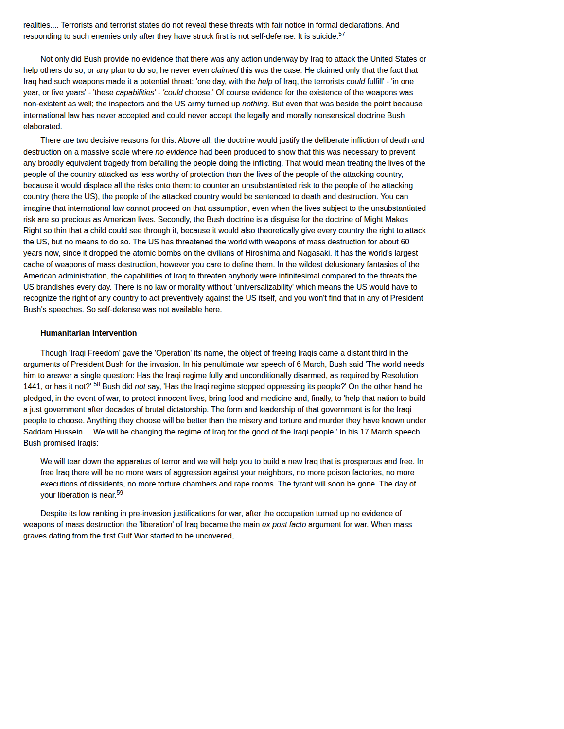realities.... Terrorists and terrorist states do not reveal these threats with fair notice in formal declarations. And responding to such enemies only after they have struck first is not self-defense. It is suicide.57
Not only did Bush provide no evidence that there was any action underway by Iraq to attack the United States or help others do so, or any plan to do so, he never even claimed this was the case. He claimed only that the fact that Iraq had such weapons made it a potential threat: 'one day, with the help of Iraq, the terrorists could fulfill' - 'in one year, or five years' - 'these capabilities' - 'could choose.' Of course evidence for the existence of the weapons was non-existent as well; the inspectors and the US army turned up nothing. But even that was beside the point because international law has never accepted and could never accept the legally and morally nonsensical doctrine Bush elaborated.
There are two decisive reasons for this. Above all, the doctrine would justify the deliberate infliction of death and destruction on a massive scale where no evidence had been produced to show that this was necessary to prevent any broadly equivalent tragedy from befalling the people doing the inflicting. That would mean treating the lives of the people of the country attacked as less worthy of protection than the lives of the people of the attacking country, because it would displace all the risks onto them: to counter an unsubstantiated risk to the people of the attacking country (here the US), the people of the attacked country would be sentenced to death and destruction. You can imagine that international law cannot proceed on that assumption, even when the lives subject to the unsubstantiated risk are so precious as American lives. Secondly, the Bush doctrine is a disguise for the doctrine of Might Makes Right so thin that a child could see through it, because it would also theoretically give every country the right to attack the US, but no means to do so. The US has threatened the world with weapons of mass destruction for about 60 years now, since it dropped the atomic bombs on the civilians of Hiroshima and Nagasaki. It has the world's largest cache of weapons of mass destruction, however you care to define them. In the wildest delusionary fantasies of the American administration, the capabilities of Iraq to threaten anybody were infinitesimal compared to the threats the US brandishes every day. There is no law or morality without 'universalizability' which means the US would have to recognize the right of any country to act preventively against the US itself, and you won't find that in any of President Bush's speeches. So self-defense was not available here.
Humanitarian Intervention
Though 'Iraqi Freedom' gave the 'Operation' its name, the object of freeing Iraqis came a distant third in the arguments of President Bush for the invasion. In his penultimate war speech of 6 March, Bush said 'The world needs him to answer a single question: Has the Iraqi regime fully and unconditionally disarmed, as required by Resolution 1441, or has it not?' 58 Bush did not say, 'Has the Iraqi regime stopped oppressing its people?' On the other hand he pledged, in the event of war, to protect innocent lives, bring food and medicine and, finally, to 'help that nation to build a just government after decades of brutal dictatorship. The form and leadership of that government is for the Iraqi people to choose. Anything they choose will be better than the misery and torture and murder they have known under Saddam Hussein ... We will be changing the regime of Iraq for the good of the Iraqi people.' In his 17 March speech Bush promised Iraqis:
We will tear down the apparatus of terror and we will help you to build a new Iraq that is prosperous and free. In free Iraq there will be no more wars of aggression against your neighbors, no more poison factories, no more executions of dissidents, no more torture chambers and rape rooms. The tyrant will soon be gone. The day of your liberation is near.59
Despite its low ranking in pre-invasion justifications for war, after the occupation turned up no evidence of weapons of mass destruction the 'liberation' of Iraq became the main ex post facto argument for war. When mass graves dating from the first Gulf War started to be uncovered,